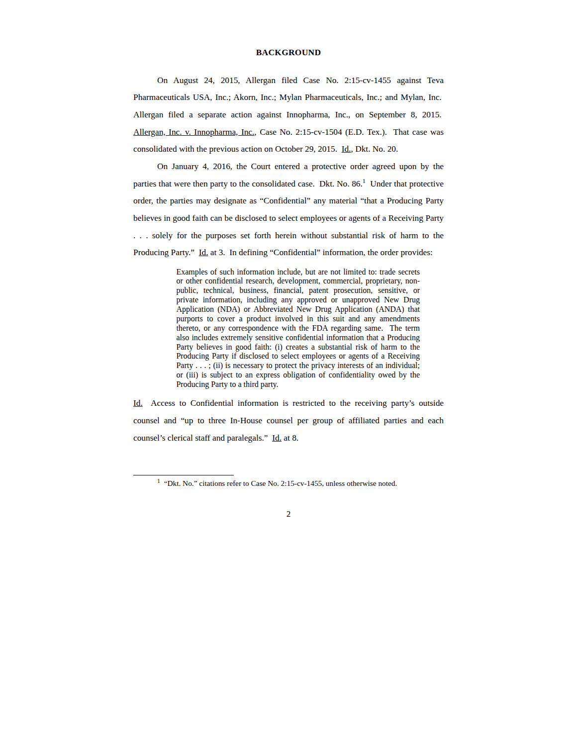BACKGROUND
On August 24, 2015, Allergan filed Case No. 2:15-cv-1455 against Teva Pharmaceuticals USA, Inc.; Akorn, Inc.; Mylan Pharmaceuticals, Inc.; and Mylan, Inc. Allergan filed a separate action against Innopharma, Inc., on September 8, 2015. Allergan, Inc. v. Innopharma, Inc., Case No. 2:15-cv-1504 (E.D. Tex.). That case was consolidated with the previous action on October 29, 2015. Id., Dkt. No. 20.
On January 4, 2016, the Court entered a protective order agreed upon by the parties that were then party to the consolidated case. Dkt. No. 86.1 Under that protective order, the parties may designate as “Confidential” any material “that a Producing Party believes in good faith can be disclosed to select employees or agents of a Receiving Party . . . solely for the purposes set forth herein without substantial risk of harm to the Producing Party.” Id. at 3. In defining “Confidential” information, the order provides:
Examples of such information include, but are not limited to: trade secrets or other confidential research, development, commercial, proprietary, non-public, technical, business, financial, patent prosecution, sensitive, or private information, including any approved or unapproved New Drug Application (NDA) or Abbreviated New Drug Application (ANDA) that purports to cover a product involved in this suit and any amendments thereto, or any correspondence with the FDA regarding same. The term also includes extremely sensitive confidential information that a Producing Party believes in good faith: (i) creates a substantial risk of harm to the Producing Party if disclosed to select employees or agents of a Receiving Party . . . ; (ii) is necessary to protect the privacy interests of an individual; or (iii) is subject to an express obligation of confidentiality owed by the Producing Party to a third party.
Id. Access to Confidential information is restricted to the receiving party’s outside counsel and “up to three In-House counsel per group of affiliated parties and each counsel’s clerical staff and paralegals.” Id. at 8.
1 “Dkt. No.” citations refer to Case No. 2:15-cv-1455, unless otherwise noted.
2